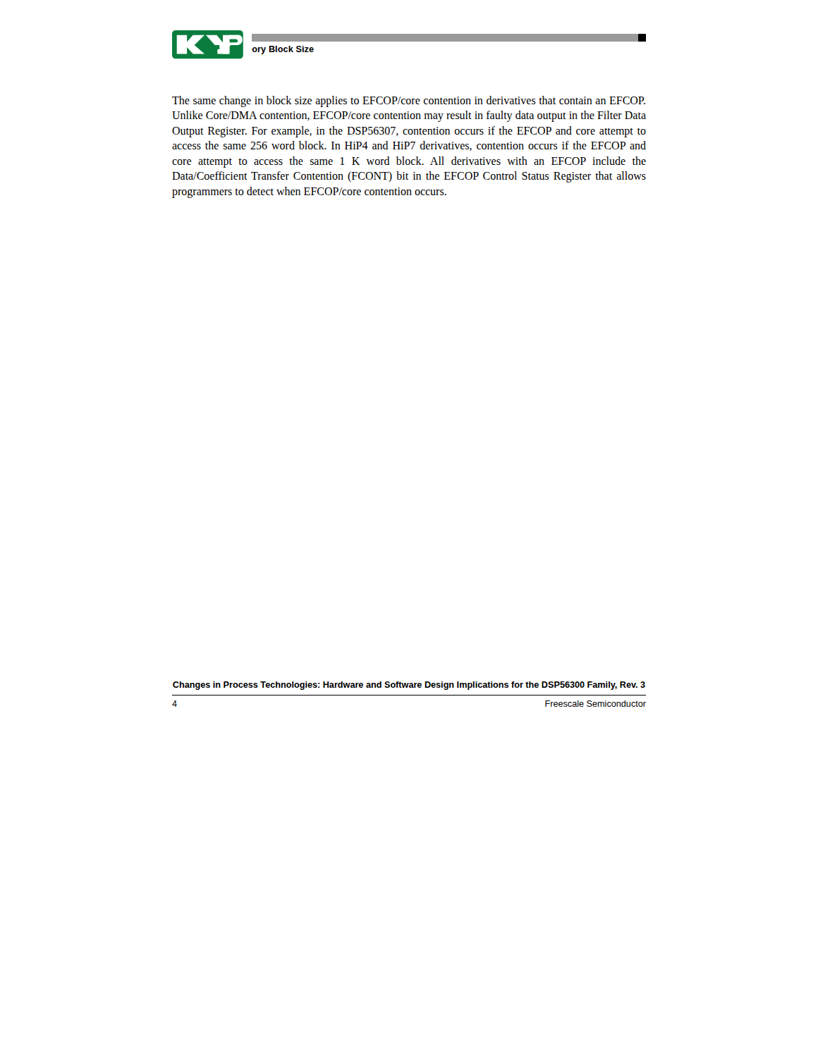ory Block Size
The same change in block size applies to EFCOP/core contention in derivatives that contain an EFCOP. Unlike Core/DMA contention, EFCOP/core contention may result in faulty data output in the Filter Data Output Register. For example, in the DSP56307, contention occurs if the EFCOP and core attempt to access the same 256 word block. In HiP4 and HiP7 derivatives, contention occurs if the EFCOP and core attempt to access the same 1 K word block. All derivatives with an EFCOP include the Data/Coefficient Transfer Contention (FCONT) bit in the EFCOP Control Status Register that allows programmers to detect when EFCOP/core contention occurs.
Changes in Process Technologies: Hardware and Software Design Implications for the DSP56300 Family, Rev. 3
4 Freescale Semiconductor